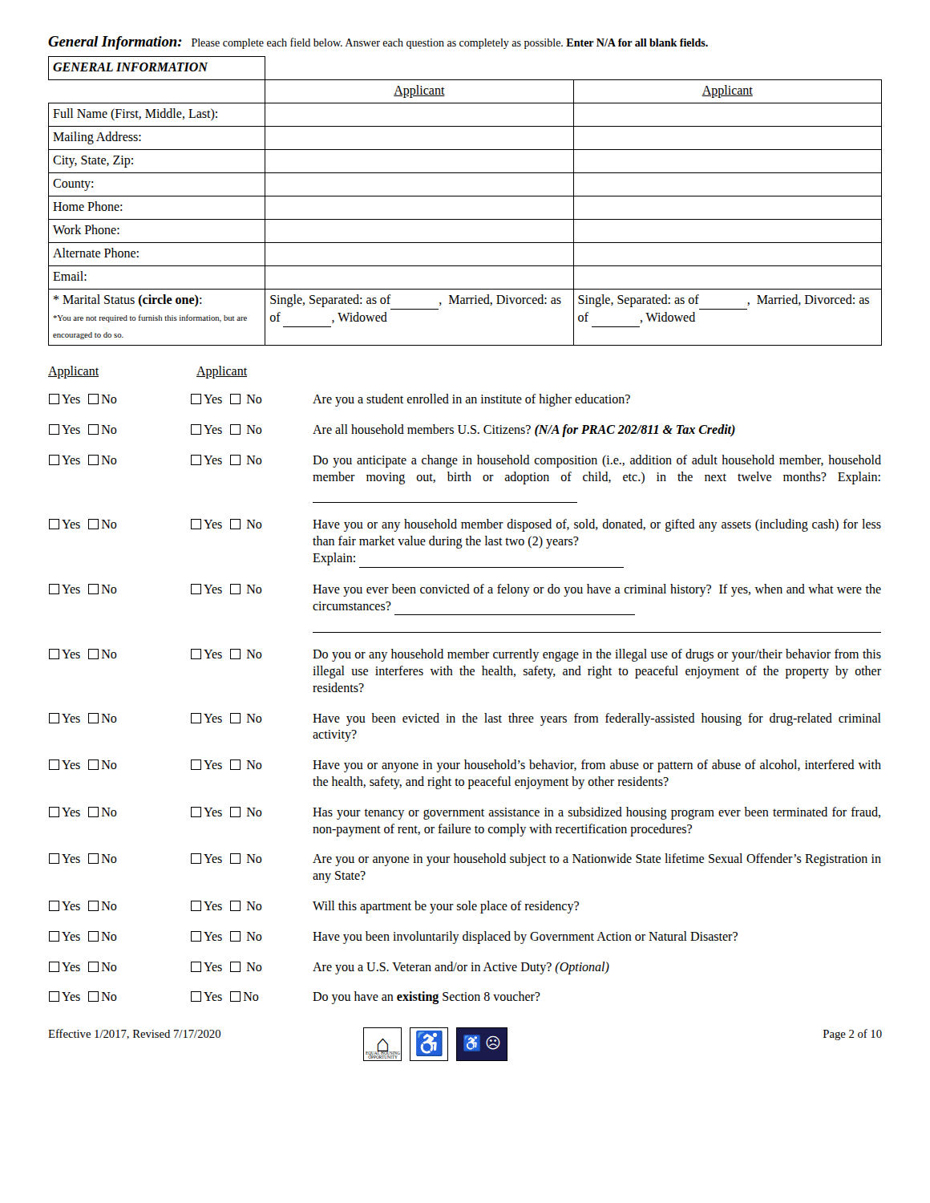General Information: Please complete each field below. Answer each question as completely as possible. Enter N/A for all blank fields.
| GENERAL INFORMATION | | |
| | Applicant | Applicant |
| Full Name (First, Middle, Last): | | |
| Mailing Address: | | |
| City, State, Zip: | | |
| County: | | |
| Home Phone: | | |
| Work Phone: | | |
| Alternate Phone: | | |
| Email: | | |
| * Marital Status (circle one) : *You are not required to furnish this information, but are encouraged to do so. | Single, Separated: as of , Married, Divorced: as of , Widowed | Single, Separated: as of , Married, Divorced: as of , Widowed |
Applicant Applicant
| Yes No | Yes No | Are you a student enrolled in an institute of higher education? |
| Yes No | Yes No | Are all household members U.S. Citizens? (N/A for PRAC 202/811 & Tax Credit) |
| Yes No | Yes No | Do you anticipate a change in household composition (i.e., addition of adult household member, household member moving out, birth or adoption of child, etc.) in the next twelve months? Explain: |
| Yes No | Yes No | Have you or any household member disposed of, sold, donated, or gifted any assets (including cash) for less than fair market value during the last two (2) years? Explain: |
| Yes No | Yes No | Have you ever been convicted of a felony or do you have a criminal history? If yes, when and what were the circumstances? |
| Yes No | Yes No | Do you or any household member currently engage in the illegal use of drugs or your/their behavior from this illegal use interferes with the health, safety, and right to peaceful enjoyment of the property by other residents? |
| Yes No | Yes No | Have you been evicted in the last three years from federally-assisted housing for drug-related criminal activity? |
| Yes No | Yes No | Have you or anyone in your household’s behavior, from abuse or pattern of abuse of alcohol, interfered with the health, safety, and right to peaceful enjoyment by other residents? |
| Yes No | Yes No | Has your tenancy or government assistance in a subsidized housing program ever been terminated for fraud, non-payment of rent, or failure to comply with recertification procedures? |
| Yes No | Yes No | Are you or anyone in your household subject to a Nationwide State lifetime Sexual Offender’s Registration in any State? |
| Yes No | Yes No | Will this apartment be your sole place of residency? |
| Yes No | Yes No | Have you been involuntarily displaced by Government Action or Natural Disaster? |
| Yes No | Yes No | Are you a U.S. Veteran and/or in Active Duty? (Optional) |
| Yes No | Yes No | Do you have an existing Section 8 voucher? |
Effective 1/2017, Revised 7/17/2020 Page 2 of 10
⌂ EQUAL HOUSING
OPPORTUNITY ♿ ♿ ☹
☜ ☺